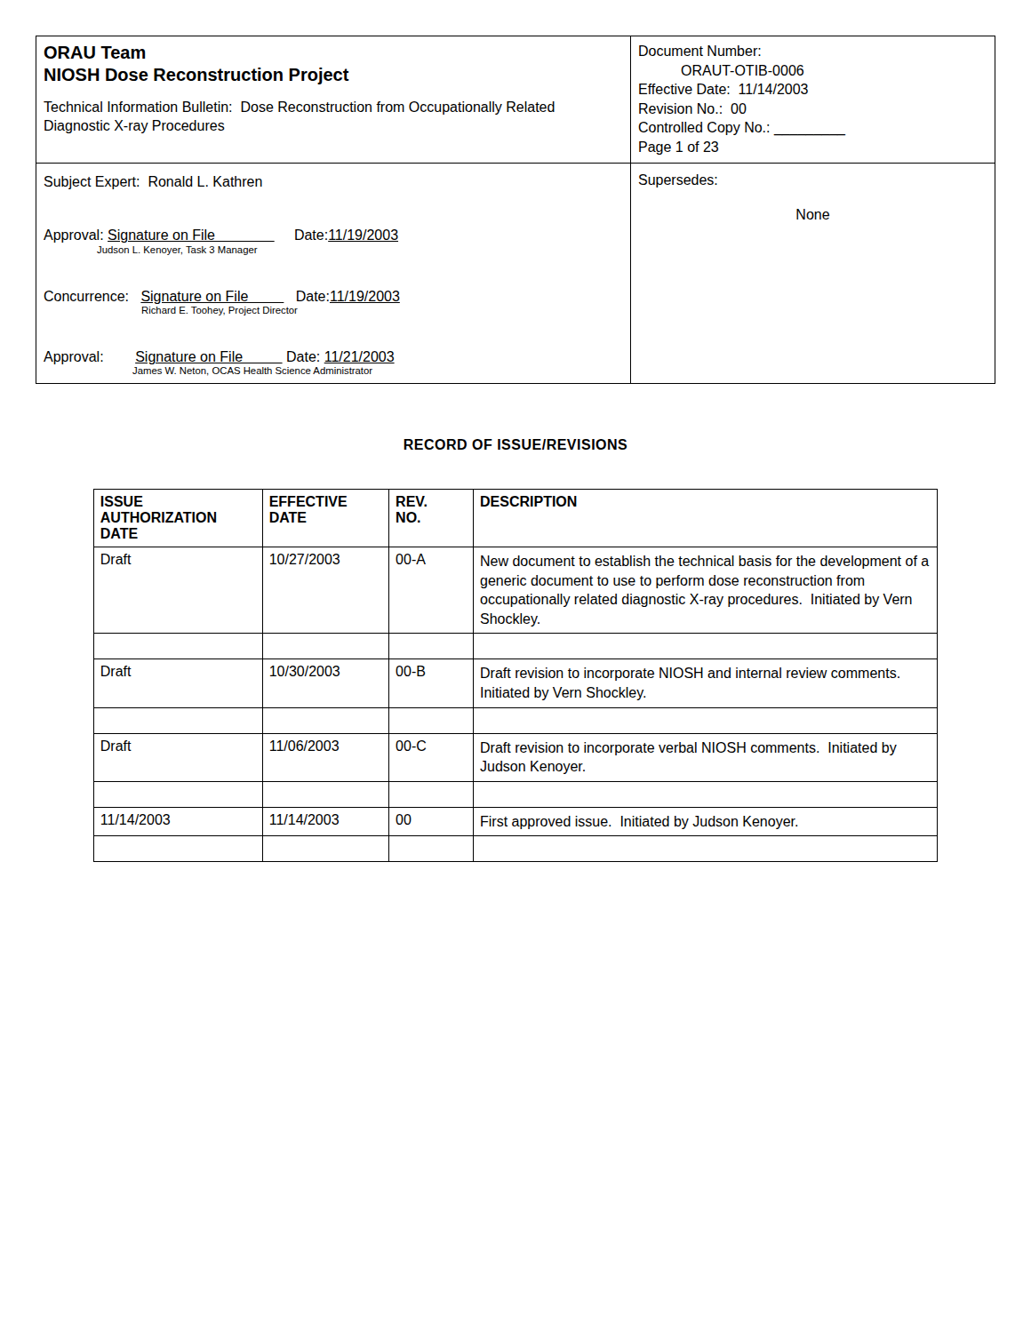| ORAU Team NIOSH Dose Reconstruction Project Technical Information Bulletin: Dose Reconstruction from Occupationally Related Diagnostic X-ray Procedures | Document Number: ORAUT-OTIB-0006 Effective Date: 11/14/2003 Revision No.: 00 Controlled Copy No.: _________ Page 1 of 23 |
| Subject Expert: Ronald L. Kathren Approval: Signature on File Date: 11/19/2003 Judson L. Kenoyer, Task 3 Manager Concurrence: Signature on File Date: 11/19/2003 Richard E. Toohey, Project Director Approval: Signature on File Date: 11/21/2003 James W. Neton, OCAS Health Science Administrator | Supersedes: None |
RECORD OF ISSUE/REVISIONS
| ISSUE AUTHORIZATION DATE | EFFECTIVE DATE | REV. NO. | DESCRIPTION |
| --- | --- | --- | --- |
| Draft | 10/27/2003 | 00-A | New document to establish the technical basis for the development of a generic document to use to perform dose reconstruction from occupationally related diagnostic X-ray procedures. Initiated by Vern Shockley. |
| Draft | 10/30/2003 | 00-B | Draft revision to incorporate NIOSH and internal review comments. Initiated by Vern Shockley. |
| Draft | 11/06/2003 | 00-C | Draft revision to incorporate verbal NIOSH comments. Initiated by Judson Kenoyer. |
| 11/14/2003 | 11/14/2003 | 00 | First approved issue. Initiated by Judson Kenoyer. |